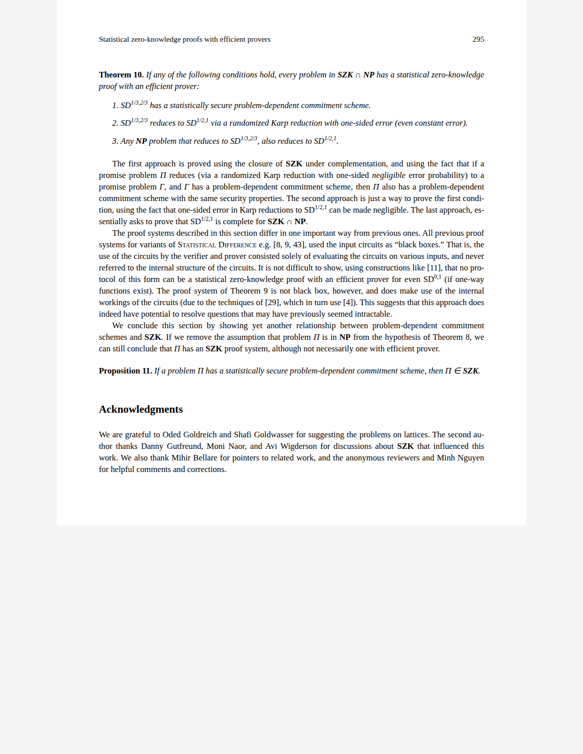Statistical zero-knowledge proofs with efficient provers 295
Theorem 10. If any of the following conditions hold, every problem in SZK ∩ NP has a statistical zero-knowledge proof with an efficient prover:
SD1/3,2/3 has a statistically secure problem-dependent commitment scheme.
SD1/3,2/3 reduces to SD1/2,1 via a randomized Karp reduction with one-sided error (even constant error).
Any NP problem that reduces to SD1/3,2/3, also reduces to SD1/2,1.
The first approach is proved using the closure of SZK under complementation, and using the fact that if a promise problem Π reduces (via a randomized Karp reduction with one-sided negligible error probability) to a promise problem Γ, and Γ has a problem-dependent commitment scheme, then Π also has a problem-dependent commitment scheme with the same security properties. The second approach is just a way to prove the first condition, using the fact that one-sided error in Karp reductions to SD1/2,1 can be made negligible. The last approach, essentially asks to prove that SD1/2,1 is complete for SZK ∩ NP.
The proof systems described in this section differ in one important way from previous ones. All previous proof systems for variants of Statistical Difference e.g. [8, 9, 43], used the input circuits as “black boxes.” That is, the use of the circuits by the verifier and prover consisted solely of evaluating the circuits on various inputs, and never referred to the internal structure of the circuits. It is not difficult to show, using constructions like [11], that no protocol of this form can be a statistical zero-knowledge proof with an efficient prover for even SD0,1 (if one-way functions exist). The proof system of Theorem 9 is not black box, however, and does make use of the internal workings of the circuits (due to the techniques of [29], which in turn use [4]). This suggests that this approach does indeed have potential to resolve questions that may have previously seemed intractable.
We conclude this section by showing yet another relationship between problem-dependent commitment schemes and SZK. If we remove the assumption that problem Π is in NP from the hypothesis of Theorem 8, we can still conclude that Π has an SZK proof system, although not necessarily one with efficient prover.
Proposition 11. If a problem Π has a statistically secure problem-dependent commitment scheme, then Π ∈ SZK.
Acknowledgments
We are grateful to Oded Goldreich and Shafi Goldwasser for suggesting the problems on lattices. The second author thanks Danny Gutfreund, Moni Naor, and Avi Wigderson for discussions about SZK that influenced this work. We also thank Mihir Bellare for pointers to related work, and the anonymous reviewers and Minh Nguyen for helpful comments and corrections.